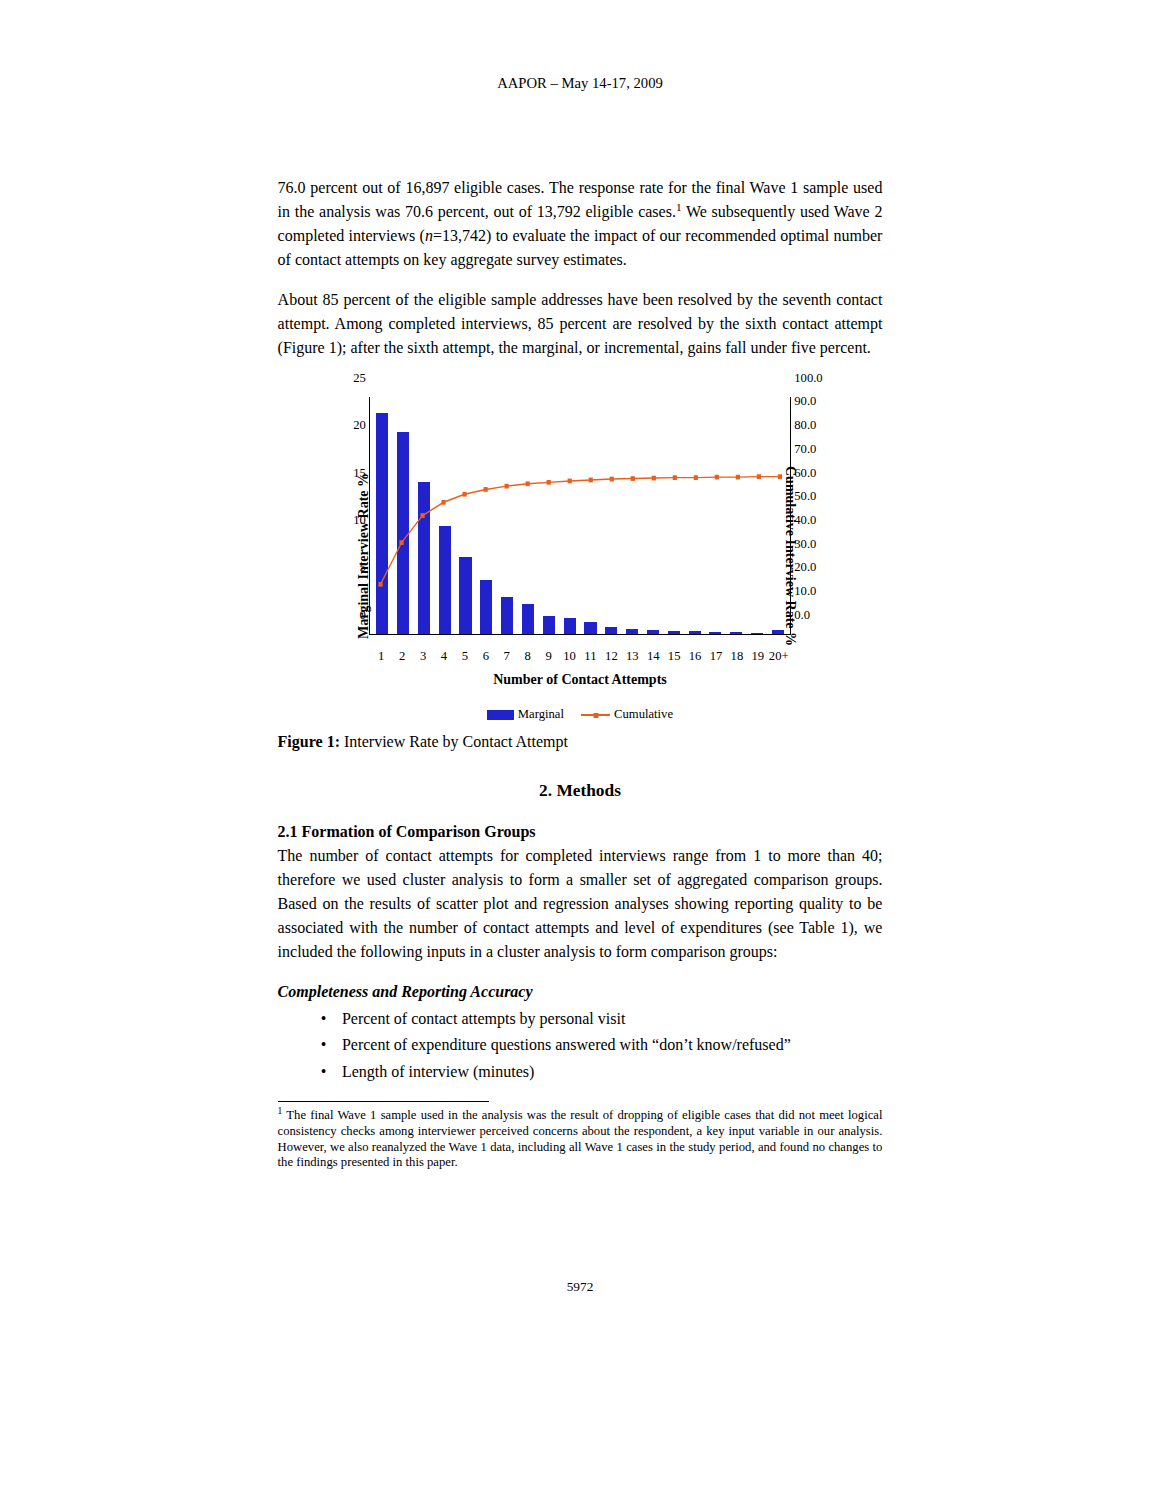AAPOR – May 14-17, 2009
76.0 percent out of 16,897 eligible cases. The response rate for the final Wave 1 sample used in the analysis was 70.6 percent, out of 13,792 eligible cases.1 We subsequently used Wave 2 completed interviews (n=13,742) to evaluate the impact of our recommended optimal number of contact attempts on key aggregate survey estimates.
About 85 percent of the eligible sample addresses have been resolved by the seventh contact attempt. Among completed interviews, 85 percent are resolved by the sixth contact attempt (Figure 1); after the sixth attempt, the marginal, or incremental, gains fall under five percent.
Marginal Interview Rate %
Cumulative Interview Rate %
25
20
15
10
5
0
100.0
90.0
80.0
70.0
60.0
50.0
40.0
30.0
20.0
10.0
0.0
12345 678910 1112131415 1617181920+
Number of Contact Attempts
Marginal Cumulative
Figure 1: Interview Rate by Contact Attempt
2. Methods
2.1 Formation of Comparison Groups
The number of contact attempts for completed interviews range from 1 to more than 40; therefore we used cluster analysis to form a smaller set of aggregated comparison groups. Based on the results of scatter plot and regression analyses showing reporting quality to be associated with the number of contact attempts and level of expenditures (see Table 1), we included the following inputs in a cluster analysis to form comparison groups:
Completeness and Reporting Accuracy
Percent of contact attempts by personal visit
Percent of expenditure questions answered with “don’t know/refused”
Length of interview (minutes)
1 The final Wave 1 sample used in the analysis was the result of dropping of eligible cases that did not meet logical consistency checks among interviewer perceived concerns about the respondent, a key input variable in our analysis. However, we also reanalyzed the Wave 1 data, including all Wave 1 cases in the study period, and found no changes to the findings presented in this paper.
5972